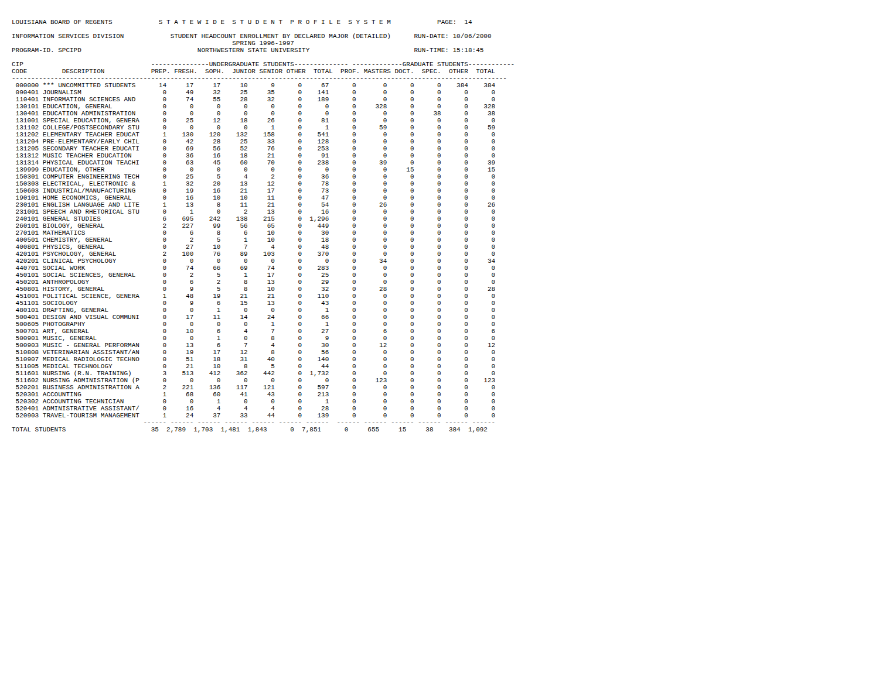LOUISIANA BOARD OF REGENTS S T A T E W I D E S T U D E N T P R O F I L E S Y S T E M PAGE: 14 INFORMATION SERVICES DIVISION STUDENT HEADCOUNT ENROLLMENT BY DECLARED MAJOR (DETAILED) RUN-DATE: 10/06/2000 SPRING 1996-1997 PROGRAM-ID. SPCIPD NORTHWESTERN STATE UNIVERSITY RUN-TIME: 15:18:45 CIP ---------------UNDERGRADUATE STUDENTS-------------- -------------GRADUATE STUDENTS------------ CODE DESCRIPTION PREP. FRESH. SOPH. JUNIOR SENIOR OTHER TOTAL PROF. MASTERS DOCT. SPEC. OTHER TOTAL -------------------------------------------------------------------------------------------------------------------------------- 000000 *** UNCOMMITTED STUDENTS 14 17 17 10 9 0 67 0 0 0 0 384 384 090401 JOURNALISM 0 49 32 25 35 0 141 0 0 0 0 0 0 110401 INFORMATION SCIENCES AND 0 74 55 28 32 0 189 0 0 0 0 0 0 130101 EDUCATION, GENERAL 0 0 0 0 0 0 0 0 328 0 0 0 328 130401 EDUCATION ADMINISTRATION 0 0 0 0 0 0 0 0 0 0 38 0 38 131001 SPECIAL EDUCATION, GENERA 0 25 12 18 26 0 81 0 0 0 0 0 0 131102 COLLEGE/POSTSECONDARY STU 0 0 0 0 1 0 1 0 59 0 0 0 59 131202 ELEMENTARY TEACHER EDUCAT 1 130 120 132 158 0 541 0 0 0 0 0 0 131204 PRE-ELEMENTARY/EARLY CHIL 0 42 28 25 33 0 128 0 0 0 0 0 0 131205 SECONDARY TEACHER EDUCATI 0 69 56 52 76 0 253 0 0 0 0 0 0 131312 MUSIC TEACHER EDUCATION 0 36 16 18 21 0 91 0 0 0 0 0 0 131314 PHYSICAL EDUCATION TEACHI 0 63 45 60 70 0 238 0 39 0 0 0 39 139999 EDUCATION, OTHER 0 0 0 0 0 0 0 0 0 15 0 0 15 150301 COMPUTER ENGINEERING TECH 0 25 5 4 2 0 36 0 0 0 0 0 0 150303 ELECTRICAL, ELECTRONIC & 1 32 20 13 12 0 78 0 0 0 0 0 0 150603 INDUSTRIAL/MANUFACTURING 0 19 16 21 17 0 73 0 0 0 0 0 0 190101 HOME ECONOMICS, GENERAL 0 16 10 10 11 0 47 0 0 0 0 0 0 230101 ENGLISH LANGUAGE AND LITE 1 13 8 11 21 0 54 0 26 0 0 0 26 231001 SPEECH AND RHETORICAL STU 0 1 0 2 13 0 16 0 0 0 0 0 0 240101 GENERAL STUDIES 6 695 242 138 215 0 1,296 0 0 0 0 0 0 260101 BIOLOGY, GENERAL 2 227 99 56 65 0 449 0 0 0 0 0 0 270101 MATHEMATICS 0 6 8 6 10 0 30 0 0 0 0 0 0 400501 CHEMISTRY, GENERAL 0 2 5 1 10 0 18 0 0 0 0 0 0 400801 PHYSICS, GENERAL 0 27 10 7 4 0 48 0 0 0 0 0 0 420101 PSYCHOLOGY, GENERAL 2 100 76 89 103 0 370 0 0 0 0 0 0 420201 CLINICAL PSYCHOLOGY 0 0 0 0 0 0 0 0 34 0 0 0 34 440701 SOCIAL WORK 0 74 66 69 74 0 283 0 0 0 0 0 0 450101 SOCIAL SCIENCES, GENERAL 0 2 5 1 17 0 25 0 0 0 0 0 0 450201 ANTHROPOLOGY 0 6 2 8 13 0 29 0 0 0 0 0 0 450801 HISTORY, GENERAL 0 9 5 8 10 0 32 0 28 0 0 0 28 451001 POLITICAL SCIENCE, GENERA 1 48 19 21 21 0 110 0 0 0 0 0 0 451101 SOCIOLOGY 0 9 6 15 13 0 43 0 0 0 0 0 0 480101 DRAFTING, GENERAL 0 0 1 0 0 0 1 0 0 0 0 0 0 500401 DESIGN AND VISUAL COMMUNI 0 17 11 14 24 0 66 0 0 0 0 0 0 500605 PHOTOGRAPHY 0 0 0 0 1 0 1 0 0 0 0 0 0 500701 ART, GENERAL 0 10 6 4 7 0 27 0 6 0 0 0 6 500901 MUSIC, GENERAL 0 0 1 0 8 0 9 0 0 0 0 0 0 500903 MUSIC - GENERAL PERFORMAN 0 13 6 7 4 0 30 0 12 0 0 0 12 510808 VETERINARIAN ASSISTANT/AN 0 19 17 12 8 0 56 0 0 0 0 0 0 510907 MEDICAL RADIOLOGIC TECHNO 0 51 18 31 40 0 140 0 0 0 0 0 0 511005 MEDICAL TECHNOLOGY 0 21 10 8 5 0 44 0 0 0 0 0 0 511601 NURSING (R.N. TRAINING) 3 513 412 362 442 0 1,732 0 0 0 0 0 0 511602 NURSING ADMINISTRATION (P 0 0 0 0 0 0 0 0 123 0 0 0 123 520201 BUSINESS ADMINISTRATION A 2 221 136 117 121 0 597 0 0 0 0 0 0 520301 ACCOUNTING 1 68 60 41 43 0 213 0 0 0 0 0 0 520302 ACCOUNTING TECHNICIAN 0 0 1 0 0 0 1 0 0 0 0 0 0 520401 ADMINISTRATIVE ASSISTANT/ 0 16 4 4 4 0 28 0 0 0 0 0 0 520903 TRAVEL-TOURISM MANAGEMENT 1 24 37 33 44 0 139 0 0 0 0 0 0 ------ ------ ------ ------ ------ ------ ------ ------ ------ ------ ------ ------ ------ TOTAL STUDENTS 35 2,789 1,703 1,481 1,843 0 7,851 0 655 15 38 384 1,092